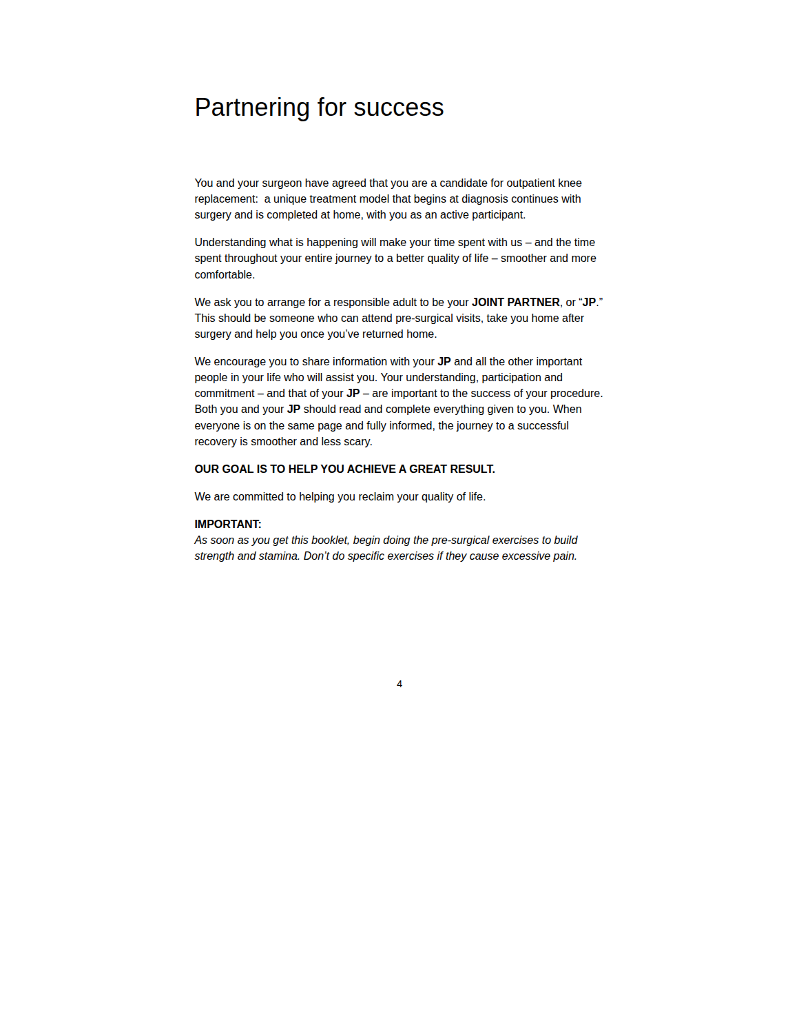Partnering for success
You and your surgeon have agreed that you are a candidate for outpatient knee replacement: a unique treatment model that begins at diagnosis continues with surgery and is completed at home, with you as an active participant.
Understanding what is happening will make your time spent with us – and the time spent throughout your entire journey to a better quality of life – smoother and more comfortable.
We ask you to arrange for a responsible adult to be your JOINT PARTNER, or “JP.” This should be someone who can attend pre-surgical visits, take you home after surgery and help you once you’ve returned home.
We encourage you to share information with your JP and all the other important people in your life who will assist you. Your understanding, participation and commitment – and that of your JP – are important to the success of your procedure. Both you and your JP should read and complete everything given to you. When everyone is on the same page and fully informed, the journey to a successful recovery is smoother and less scary.
OUR GOAL IS TO HELP YOU ACHIEVE A GREAT RESULT.
We are committed to helping you reclaim your quality of life.
IMPORTANT:
As soon as you get this booklet, begin doing the pre-surgical exercises to build strength and stamina. Don’t do specific exercises if they cause excessive pain.
4